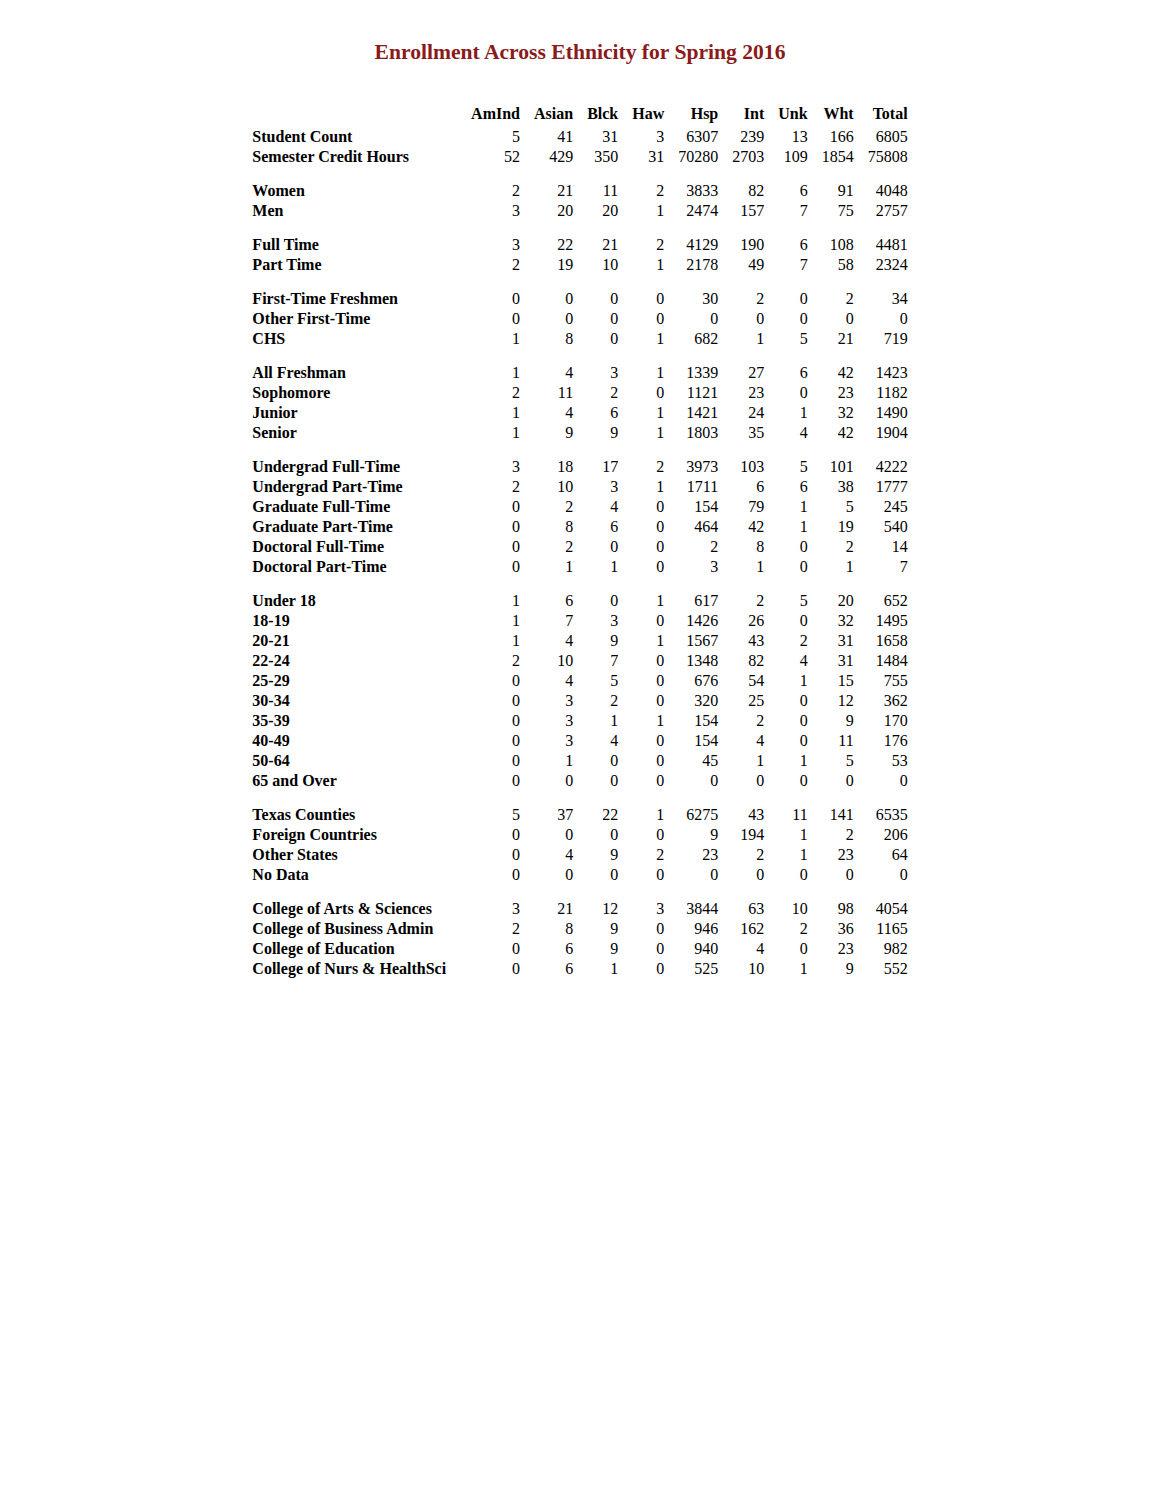Enrollment Across Ethnicity for Spring 2016
| | AmInd | Asian | Blck | Haw | Hsp | Int | Unk | Wht | Total |
| --- | --- | --- | --- | --- | --- | --- | --- | --- | --- |
| Student Count | 5 | 41 | 31 | 3 | 6307 | 239 | 13 | 166 | 6805 |
| Semester Credit Hours | 52 | 429 | 350 | 31 | 70280 | 2703 | 109 | 1854 | 75808 |
| Women | 2 | 21 | 11 | 2 | 3833 | 82 | 6 | 91 | 4048 |
| Men | 3 | 20 | 20 | 1 | 2474 | 157 | 7 | 75 | 2757 |
| Full Time | 3 | 22 | 21 | 2 | 4129 | 190 | 6 | 108 | 4481 |
| Part Time | 2 | 19 | 10 | 1 | 2178 | 49 | 7 | 58 | 2324 |
| First-Time Freshmen | 0 | 0 | 0 | 0 | 30 | 2 | 0 | 2 | 34 |
| Other First-Time | 0 | 0 | 0 | 0 | 0 | 0 | 0 | 0 | 0 |
| CHS | 1 | 8 | 0 | 1 | 682 | 1 | 5 | 21 | 719 |
| All Freshman | 1 | 4 | 3 | 1 | 1339 | 27 | 6 | 42 | 1423 |
| Sophomore | 2 | 11 | 2 | 0 | 1121 | 23 | 0 | 23 | 1182 |
| Junior | 1 | 4 | 6 | 1 | 1421 | 24 | 1 | 32 | 1490 |
| Senior | 1 | 9 | 9 | 1 | 1803 | 35 | 4 | 42 | 1904 |
| Undergrad Full-Time | 3 | 18 | 17 | 2 | 3973 | 103 | 5 | 101 | 4222 |
| Undergrad Part-Time | 2 | 10 | 3 | 1 | 1711 | 6 | 6 | 38 | 1777 |
| Graduate Full-Time | 0 | 2 | 4 | 0 | 154 | 79 | 1 | 5 | 245 |
| Graduate Part-Time | 0 | 8 | 6 | 0 | 464 | 42 | 1 | 19 | 540 |
| Doctoral Full-Time | 0 | 2 | 0 | 0 | 2 | 8 | 0 | 2 | 14 |
| Doctoral Part-Time | 0 | 1 | 1 | 0 | 3 | 1 | 0 | 1 | 7 |
| Under 18 | 1 | 6 | 0 | 1 | 617 | 2 | 5 | 20 | 652 |
| 18-19 | 1 | 7 | 3 | 0 | 1426 | 26 | 0 | 32 | 1495 |
| 20-21 | 1 | 4 | 9 | 1 | 1567 | 43 | 2 | 31 | 1658 |
| 22-24 | 2 | 10 | 7 | 0 | 1348 | 82 | 4 | 31 | 1484 |
| 25-29 | 0 | 4 | 5 | 0 | 676 | 54 | 1 | 15 | 755 |
| 30-34 | 0 | 3 | 2 | 0 | 320 | 25 | 0 | 12 | 362 |
| 35-39 | 0 | 3 | 1 | 1 | 154 | 2 | 0 | 9 | 170 |
| 40-49 | 0 | 3 | 4 | 0 | 154 | 4 | 0 | 11 | 176 |
| 50-64 | 0 | 1 | 0 | 0 | 45 | 1 | 1 | 5 | 53 |
| 65 and Over | 0 | 0 | 0 | 0 | 0 | 0 | 0 | 0 | 0 |
| Texas Counties | 5 | 37 | 22 | 1 | 6275 | 43 | 11 | 141 | 6535 |
| Foreign Countries | 0 | 0 | 0 | 0 | 9 | 194 | 1 | 2 | 206 |
| Other States | 0 | 4 | 9 | 2 | 23 | 2 | 1 | 23 | 64 |
| No Data | 0 | 0 | 0 | 0 | 0 | 0 | 0 | 0 | 0 |
| College of Arts & Sciences | 3 | 21 | 12 | 3 | 3844 | 63 | 10 | 98 | 4054 |
| College of Business Admin | 2 | 8 | 9 | 0 | 946 | 162 | 2 | 36 | 1165 |
| College of Education | 0 | 6 | 9 | 0 | 940 | 4 | 0 | 23 | 982 |
| College of Nurs & HealthSci | 0 | 6 | 1 | 0 | 525 | 10 | 1 | 9 | 552 |